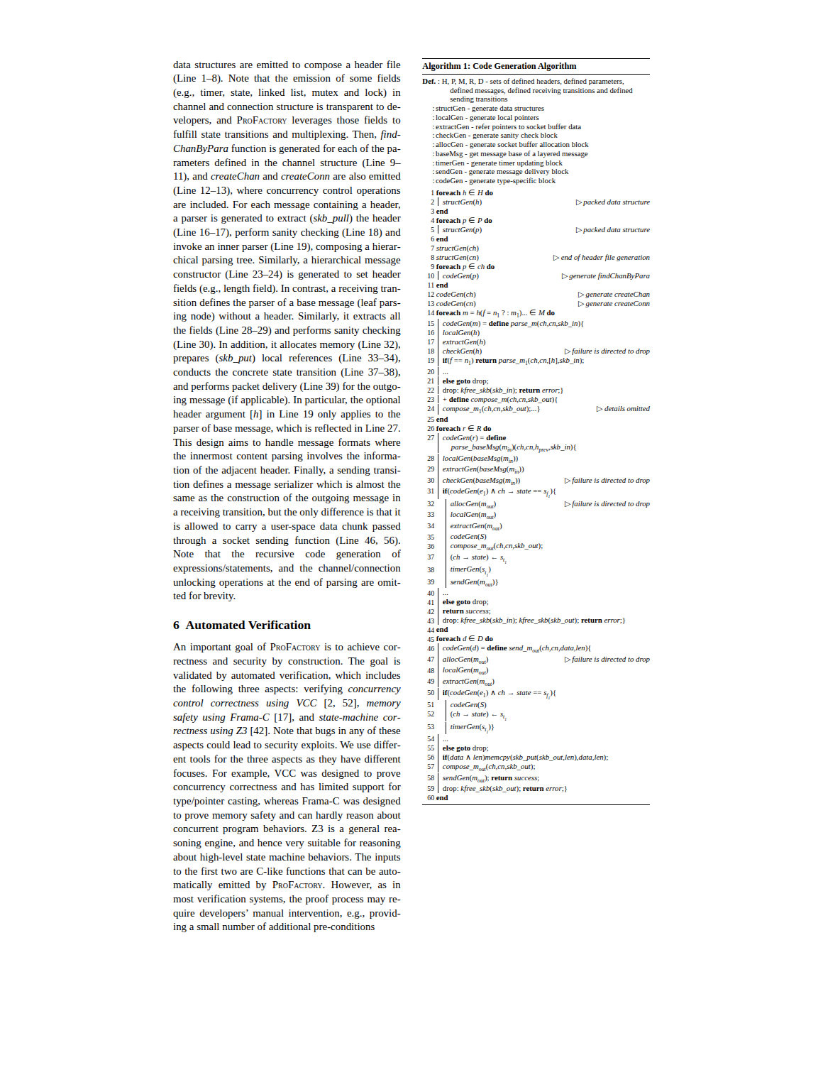data structures are emitted to compose a header file (Line 1–8). Note that the emission of some fields (e.g., timer, state, linked list, mutex and lock) in channel and connection structure is transparent to developers, and ProFactory leverages those fields to fulfill state transitions and multiplexing. Then, findChanByPara function is generated for each of the parameters defined in the channel structure (Line 9–11), and createChan and createConn are also emitted (Line 12–13), where concurrency control operations are included. For each message containing a header, a parser is generated to extract (skb_pull) the header (Line 16–17), perform sanity checking (Line 18) and invoke an inner parser (Line 19), composing a hierarchical parsing tree. Similarly, a hierarchical message constructor (Line 23–24) is generated to set header fields (e.g., length field). In contrast, a receiving transition defines the parser of a base message (leaf parsing node) without a header. Similarly, it extracts all the fields (Line 28–29) and performs sanity checking (Line 30). In addition, it allocates memory (Line 32), prepares (skb_put) local references (Line 33–34), conducts the concrete state transition (Line 37–38), and performs packet delivery (Line 39) for the outgoing message (if applicable). In particular, the optional header argument [h] in Line 19 only applies to the parser of base message, which is reflected in Line 27. This design aims to handle message formats where the innermost content parsing involves the information of the adjacent header. Finally, a sending transition defines a message serializer which is almost the same as the construction of the outgoing message in a receiving transition, but the only difference is that it is allowed to carry a user-space data chunk passed through a socket sending function (Line 46, 56). Note that the recursive code generation of expressions/statements, and the channel/connection unlocking operations at the end of parsing are omitted for brevity.
6 Automated Verification
An important goal of ProFactory is to achieve correctness and security by construction. The goal is validated by automated verification, which includes the following three aspects: verifying concurrency control correctness using VCC [2, 52], memory safety using Frama-C [17], and state-machine correctness using Z3 [42]. Note that bugs in any of these aspects could lead to security exploits. We use different tools for the three aspects as they have different focuses. For example, VCC was designed to prove concurrency correctness and has limited support for type/pointer casting, whereas Frama-C was designed to prove memory safety and can hardly reason about concurrent program behaviors. Z3 is a general reasoning engine, and hence very suitable for reasoning about high-level state machine behaviors. The inputs to the first two are C-like functions that can be automatically emitted by ProFactory. However, as in most verification systems, the proof process may require developers’ manual intervention, e.g., providing a small number of additional pre-conditions
Algorithm 1: Code Generation Algorithm
Def. : H, P, M, R, D - sets of defined headers, defined parameters, defined messages, defined receiving transitions and defined sending transitions structGen - generate data structures localGen - generate local pointers extractGen - refer pointers to socket buffer data checkGen - generate sanity check block allocGen - generate socket buffer allocation block baseMsg - get message base of a layered message timerGen - generate timer updating block sendGen - generate message delivery block codeGen - generate type-specific block
1
foreach h ∈ H do
2
▷ packed data structure structGen(h)
3
end
4
foreach p ∈ P do
5
▷ packed data structure structGen(p)
6
end
7
structGen(ch)
8
▷ end of header file generation structGen(cn)
9
foreach p ∈ ch do
10
▷ generate findChanByPara codeGen(p)
11
end
12
▷ generate createChan codeGen(ch)
13
▷ generate createConn codeGen(cn)
14
foreach m = h(f = n1 ? : m1)... ∈ M do
15
codeGen(m) = define parse_m(ch,cn,skb_in){
16
localGen(h)
17
extractGen(h)
18
▷ failure is directed to drop checkGen(h)
19
if(f == n1) return parse_m1(ch,cn,[h],skb_in);
20
...
21
else goto drop;
22
drop: kfree_skb(skb_in); return error;}
23
+ define compose_m(ch,cn,skb_out){
24
▷ details omitted compose_m1(ch,cn,skb_out);...}
25
end
26
foreach r ∈ R do
27
codeGen(r) = define
parse_baseMsg(min)(ch,cn,hprev,skb_in){
28
localGen(baseMsg(min))
29
extractGen(baseMsg(min))
30
▷ failure is directed to drop checkGen(baseMsg(min))
31
if(codeGen(e1) ∧ ch → state == sf1){
32
▷ failure is directed to drop allocGen(mout)
33
localGen(mout)
34
extractGen(mout)
35
codeGen(S)
36
compose_mout(ch,cn,skb_out);
37
(ch → state) ← st1
38
timerGen(st1)
39
sendGen(mout)}
40
...
41
else goto drop;
42
return success;
43
drop: kfree_skb(skb_in); kfree_skb(skb_out); return error;}
44
end
45
foreach d ∈ D do
46
codeGen(d) = define send_mout(ch,cn,data,len){
47
▷ failure is directed to drop allocGen(mout)
48
localGen(mout)
49
extractGen(mout)
50
if(codeGen(e1) ∧ ch → state == sf1){
51
codeGen(S)
52
(ch → state) ← st1
53
timerGen(st1)}
54
...
55
else goto drop;
56
if(data ∧ len)memcpy(skb_put(skb_out,len),data,len);
57
compose_mout(ch,cn,skb_out);
58
sendGen(mout); return success;
59
drop: kfree_skb(skb_out); return error;}
60
end